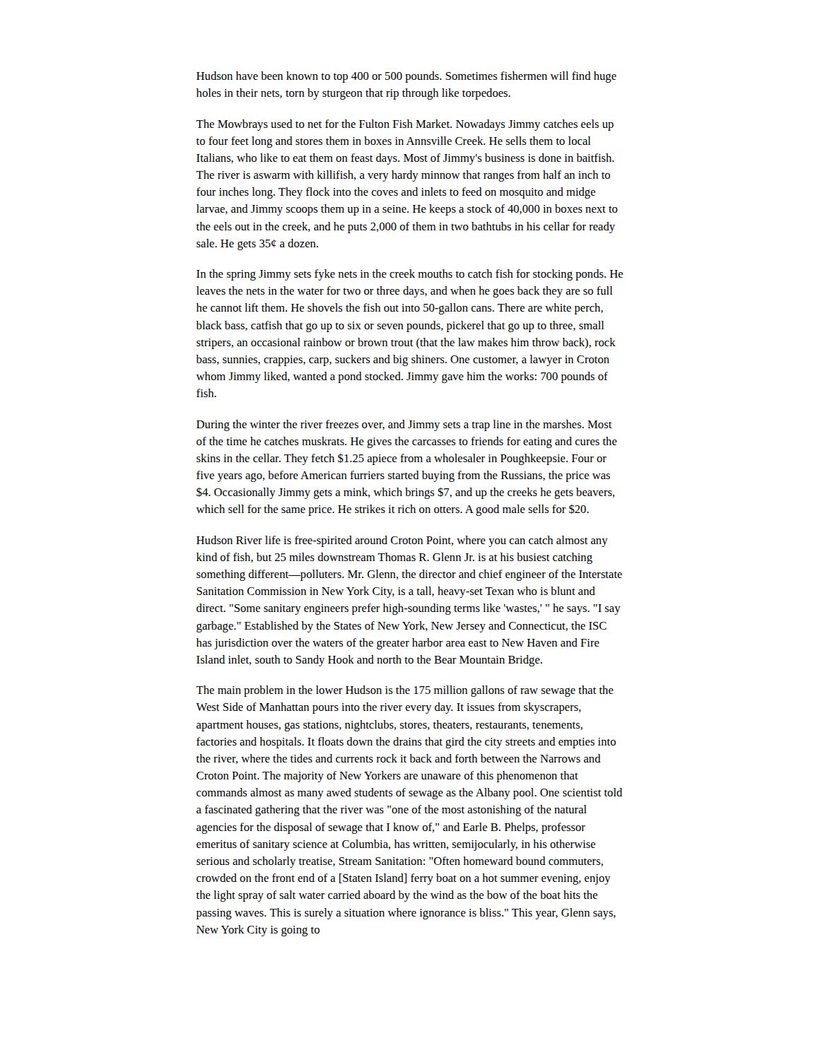Hudson have been known to top 400 or 500 pounds. Sometimes fishermen will find huge holes in their nets, torn by sturgeon that rip through like torpedoes.
The Mowbrays used to net for the Fulton Fish Market. Nowadays Jimmy catches eels up to four feet long and stores them in boxes in Annsville Creek. He sells them to local Italians, who like to eat them on feast days. Most of Jimmy's business is done in baitfish. The river is aswarm with killifish, a very hardy minnow that ranges from half an inch to four inches long. They flock into the coves and inlets to feed on mosquito and midge larvae, and Jimmy scoops them up in a seine. He keeps a stock of 40,000 in boxes next to the eels out in the creek, and he puts 2,000 of them in two bathtubs in his cellar for ready sale. He gets 35¢ a dozen.
In the spring Jimmy sets fyke nets in the creek mouths to catch fish for stocking ponds. He leaves the nets in the water for two or three days, and when he goes back they are so full he cannot lift them. He shovels the fish out into 50-gallon cans. There are white perch, black bass, catfish that go up to six or seven pounds, pickerel that go up to three, small stripers, an occasional rainbow or brown trout (that the law makes him throw back), rock bass, sunnies, crappies, carp, suckers and big shiners. One customer, a lawyer in Croton whom Jimmy liked, wanted a pond stocked. Jimmy gave him the works: 700 pounds of fish.
During the winter the river freezes over, and Jimmy sets a trap line in the marshes. Most of the time he catches muskrats. He gives the carcasses to friends for eating and cures the skins in the cellar. They fetch $1.25 apiece from a wholesaler in Poughkeepsie. Four or five years ago, before American furriers started buying from the Russians, the price was $4. Occasionally Jimmy gets a mink, which brings $7, and up the creeks he gets beavers, which sell for the same price. He strikes it rich on otters. A good male sells for $20.
Hudson River life is free-spirited around Croton Point, where you can catch almost any kind of fish, but 25 miles downstream Thomas R. Glenn Jr. is at his busiest catching something different—polluters. Mr. Glenn, the director and chief engineer of the Interstate Sanitation Commission in New York City, is a tall, heavy-set Texan who is blunt and direct. "Some sanitary engineers prefer high-sounding terms like 'wastes,' " he says. "I say garbage." Established by the States of New York, New Jersey and Connecticut, the ISC has jurisdiction over the waters of the greater harbor area east to New Haven and Fire Island inlet, south to Sandy Hook and north to the Bear Mountain Bridge.
The main problem in the lower Hudson is the 175 million gallons of raw sewage that the West Side of Manhattan pours into the river every day. It issues from skyscrapers, apartment houses, gas stations, nightclubs, stores, theaters, restaurants, tenements, factories and hospitals. It floats down the drains that gird the city streets and empties into the river, where the tides and currents rock it back and forth between the Narrows and Croton Point. The majority of New Yorkers are unaware of this phenomenon that commands almost as many awed students of sewage as the Albany pool. One scientist told a fascinated gathering that the river was "one of the most astonishing of the natural agencies for the disposal of sewage that I know of," and Earle B. Phelps, professor emeritus of sanitary science at Columbia, has written, semijocularly, in his otherwise serious and scholarly treatise, Stream Sanitation: "Often homeward bound commuters, crowded on the front end of a [Staten Island] ferry boat on a hot summer evening, enjoy the light spray of salt water carried aboard by the wind as the bow of the boat hits the passing waves. This is surely a situation where ignorance is bliss." This year, Glenn says, New York City is going to